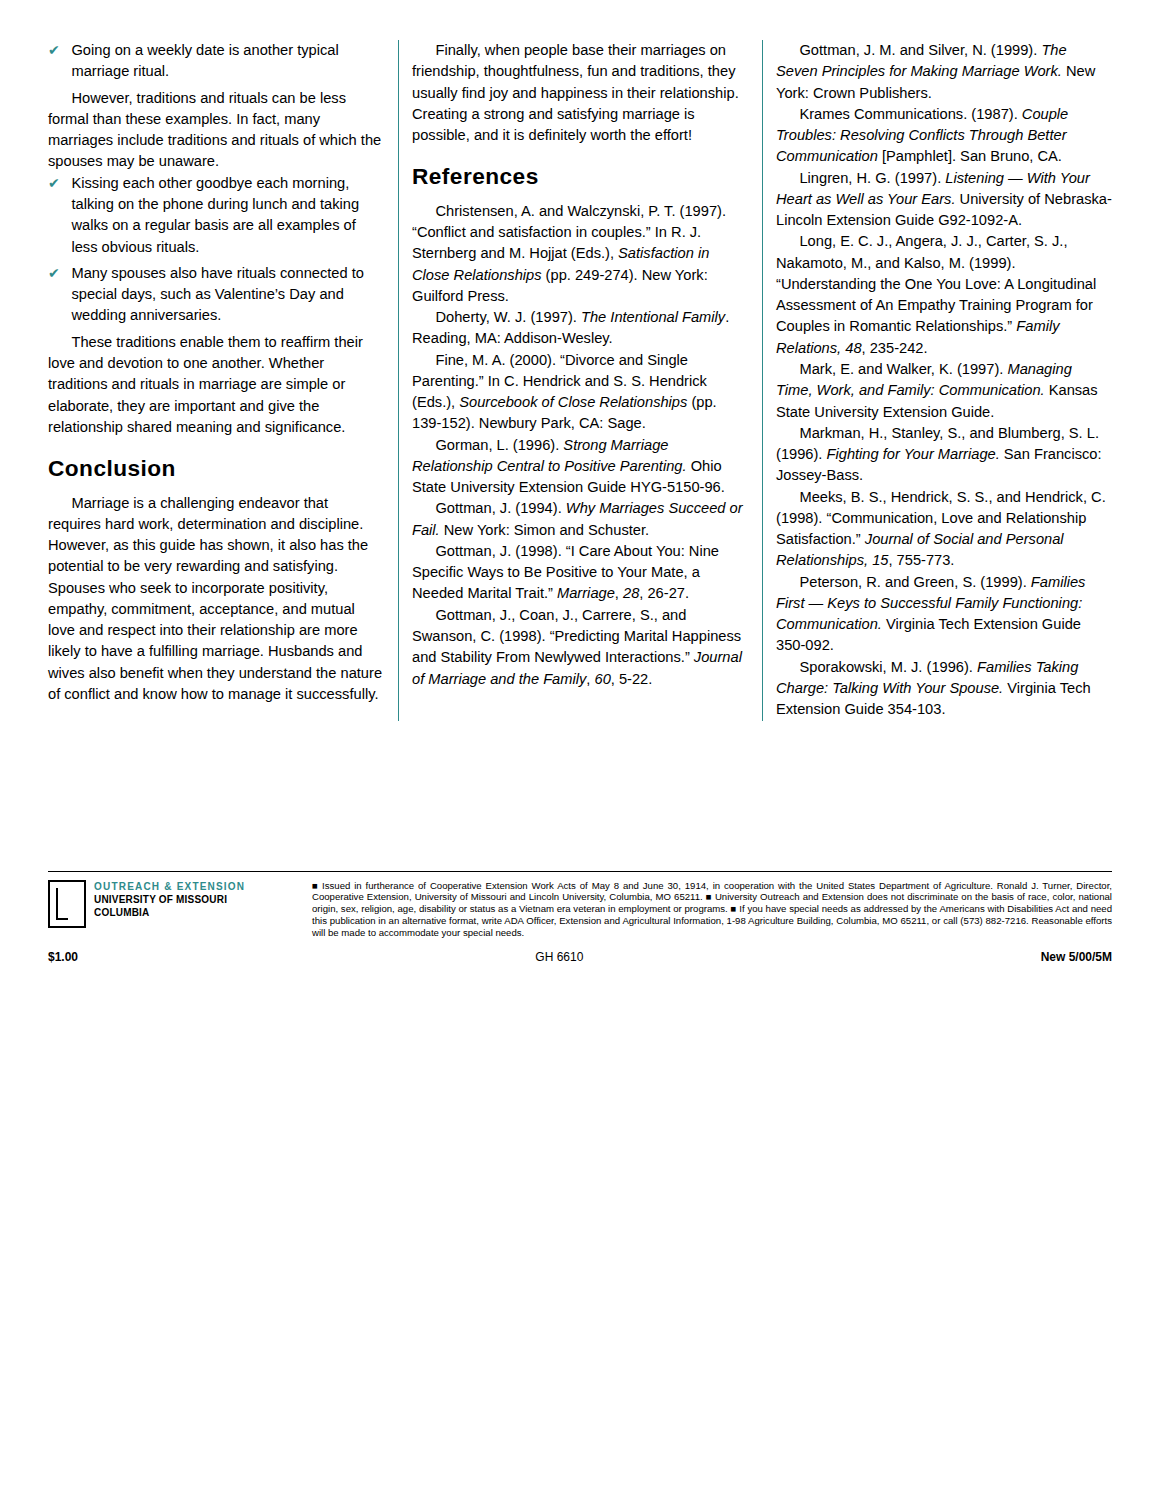Going on a weekly date is another typical marriage ritual.
However, traditions and rituals can be less formal than these examples. In fact, many marriages include traditions and rituals of which the spouses may be unaware.
Kissing each other goodbye each morning, talking on the phone during lunch and taking walks on a regular basis are all examples of less obvious rituals.
Many spouses also have rituals connected to special days, such as Valentine’s Day and wedding anniversaries.
These traditions enable them to reaffirm their love and devotion to one another. Whether traditions and rituals in marriage are simple or elaborate, they are important and give the relationship shared meaning and significance.
Conclusion
Marriage is a challenging endeavor that requires hard work, determination and discipline. However, as this guide has shown, it also has the potential to be very rewarding and satisfying. Spouses who seek to incorporate positivity, empathy, commitment, acceptance, and mutual love and respect into their relationship are more likely to have a fulfilling marriage. Husbands and wives also benefit when they understand the nature of conflict and know how to manage it successfully.
Finally, when people base their marriages on friendship, thoughtfulness, fun and traditions, they usually find joy and happiness in their relationship. Creating a strong and satisfying marriage is possible, and it is definitely worth the effort!
References
Christensen, A. and Walczynski, P. T. (1997). “Conflict and satisfaction in couples.” In R. J. Sternberg and M. Hojjat (Eds.), Satisfaction in Close Relationships (pp. 249-274). New York: Guilford Press.
Doherty, W. J. (1997). The Intentional Family. Reading, MA: Addison-Wesley.
Fine, M. A. (2000). “Divorce and Single Parenting.” In C. Hendrick and S. S. Hendrick (Eds.), Sourcebook of Close Relationships (pp. 139-152). Newbury Park, CA: Sage.
Gorman, L. (1996). Strong Marriage Relationship Central to Positive Parenting. Ohio State University Extension Guide HYG-5150-96.
Gottman, J. (1994). Why Marriages Succeed or Fail. New York: Simon and Schuster.
Gottman, J. (1998). “I Care About You: Nine Specific Ways to Be Positive to Your Mate, a Needed Marital Trait.” Marriage, 28, 26-27.
Gottman, J., Coan, J., Carrere, S., and Swanson, C. (1998). “Predicting Marital Happiness and Stability From Newlywed Interactions.” Journal of Marriage and the Family, 60, 5-22.
Gottman, J. M. and Silver, N. (1999). The Seven Principles for Making Marriage Work. New York: Crown Publishers.
Krames Communications. (1987). Couple Troubles: Resolving Conflicts Through Better Communication [Pamphlet]. San Bruno, CA.
Lingren, H. G. (1997). Listening — With Your Heart as Well as Your Ears. University of Nebraska-Lincoln Extension Guide G92-1092-A.
Long, E. C. J., Angera, J. J., Carter, S. J., Nakamoto, M., and Kalso, M. (1999). “Understanding the One You Love: A Longitudinal Assessment of An Empathy Training Program for Couples in Romantic Relationships.” Family Relations, 48, 235-242.
Mark, E. and Walker, K. (1997). Managing Time, Work, and Family: Communication. Kansas State University Extension Guide.
Markman, H., Stanley, S., and Blumberg, S. L. (1996). Fighting for Your Marriage. San Francisco: Jossey-Bass.
Meeks, B. S., Hendrick, S. S., and Hendrick, C. (1998). “Communication, Love and Relationship Satisfaction.” Journal of Social and Personal Relationships, 15, 755-773.
Peterson, R. and Green, S. (1999). Families First — Keys to Successful Family Functioning: Communication. Virginia Tech Extension Guide 350-092.
Sporakowski, M. J. (1996). Families Taking Charge: Talking With Your Spouse. Virginia Tech Extension Guide 354-103.
OUTREACH & EXTENSION
UNIVERSITY OF MISSOURI
COLUMBIA
Issued in furtherance of Cooperative Extension Work Acts of May 8 and June 30, 1914, in cooperation with the United States Department of Agriculture. Ronald J. Turner, Director, Cooperative Extension, University of Missouri and Lincoln University, Columbia, MO 65211. University Outreach and Extension does not discriminate on the basis of race, color, national origin, sex, religion, age, disability or status as a Vietnam era veteran in employment or programs. If you have special needs as addressed by the Americans with Disabilities Act and need this publication in an alternative format, write ADA Officer, Extension and Agricultural Information, 1-98 Agriculture Building, Columbia, MO 65211, or call (573) 882-7216. Reasonable efforts will be made to accommodate your special needs.
$1.00 GH 6610 New 5/00/5M